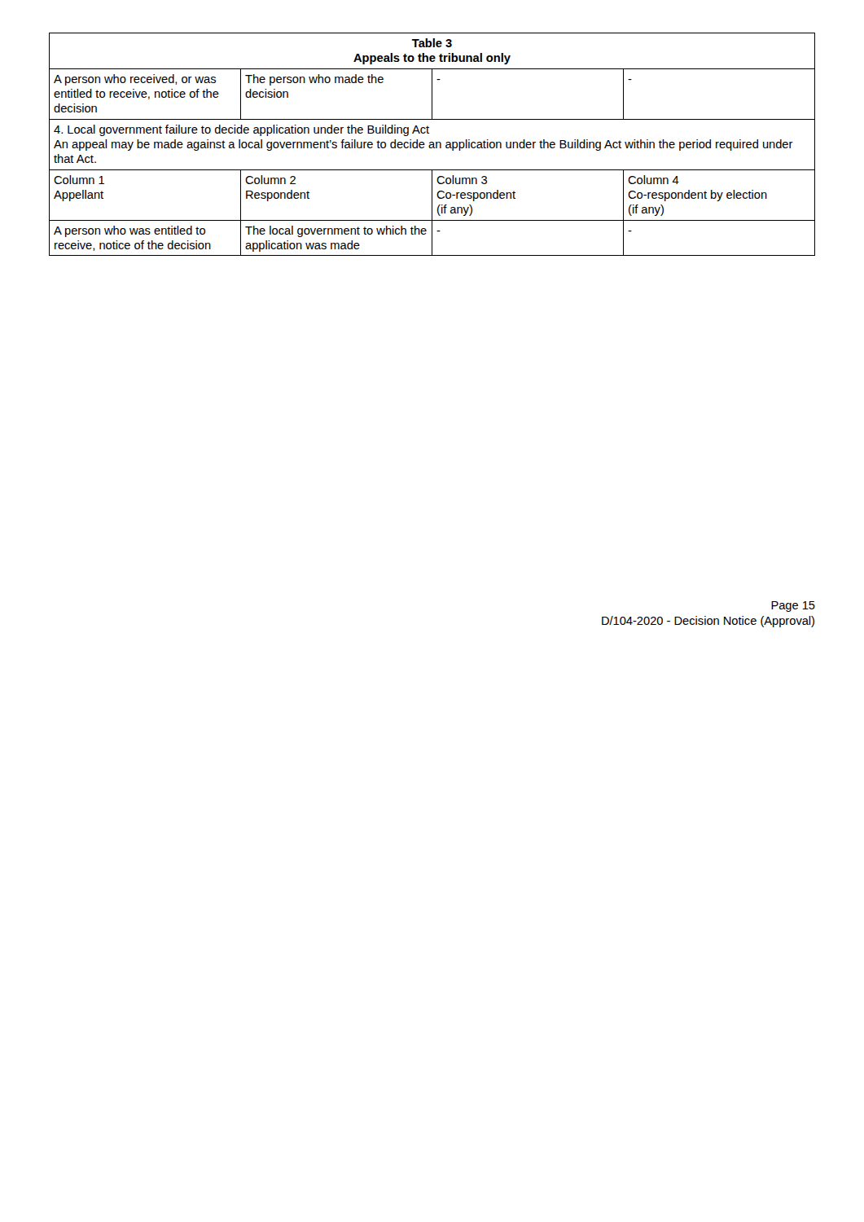| Table 3 |
| Appeals to the tribunal only |
| A person who received, or was entitled to receive, notice of the decision | The person who made the decision | - | - |
| 4. Local government failure to decide application under the Building Act An appeal may be made against a local government’s failure to decide an application under the Building Act within the period required under that Act. |
| Column 1 Appellant | Column 2 Respondent | Column 3 Co-respondent (if any) | Column 4 Co-respondent by election (if any) |
| A person who was entitled to receive, notice of the decision | The local government to which the application was made | - | - |
Page 15
D/104-2020 - Decision Notice (Approval)